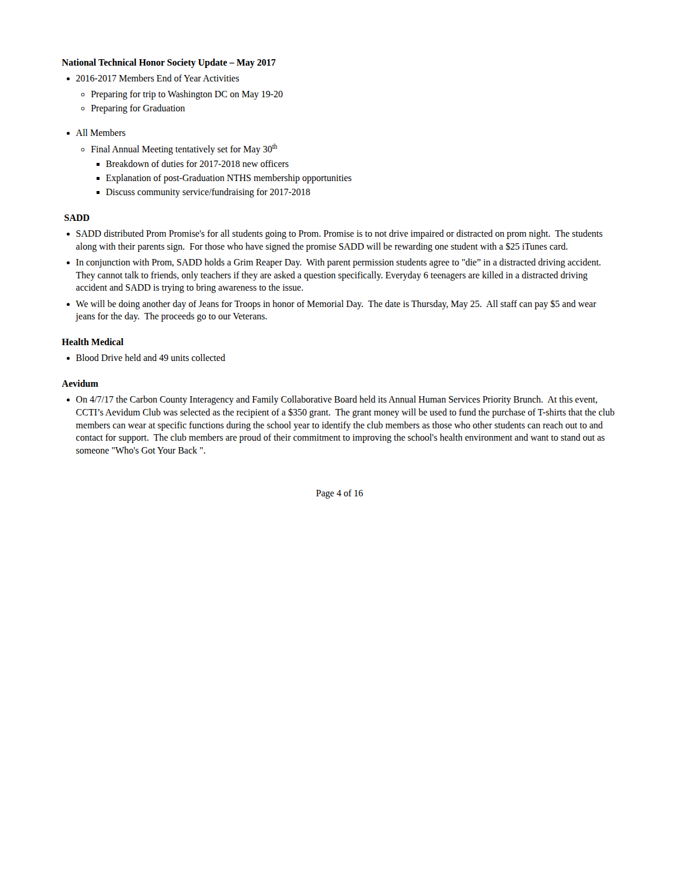National Technical Honor Society Update – May 2017
2016-2017 Members End of Year Activities
Preparing for trip to Washington DC on May 19-20
Preparing for Graduation
All Members
Final Annual Meeting tentatively set for May 30th
Breakdown of duties for 2017-2018 new officers
Explanation of post-Graduation NTHS membership opportunities
Discuss community service/fundraising for 2017-2018
SADD
SADD distributed Prom Promise's for all students going to Prom. Promise is to not drive impaired or distracted on prom night. The students along with their parents sign. For those who have signed the promise SADD will be rewarding one student with a $25 iTunes card.
In conjunction with Prom, SADD holds a Grim Reaper Day. With parent permission students agree to "die” in a distracted driving accident. They cannot talk to friends, only teachers if they are asked a question specifically. Everyday 6 teenagers are killed in a distracted driving accident and SADD is trying to bring awareness to the issue.
We will be doing another day of Jeans for Troops in honor of Memorial Day. The date is Thursday, May 25. All staff can pay $5 and wear jeans for the day. The proceeds go to our Veterans.
Health Medical
Blood Drive held and 49 units collected
Aevidum
On 4/7/17 the Carbon County Interagency and Family Collaborative Board held its Annual Human Services Priority Brunch. At this event, CCTI’s Aevidum Club was selected as the recipient of a $350 grant. The grant money will be used to fund the purchase of T-shirts that the club members can wear at specific functions during the school year to identify the club members as those who other students can reach out to and contact for support. The club members are proud of their commitment to improving the school's health environment and want to stand out as someone "Who's Got Your Back ".
Page 4 of 16